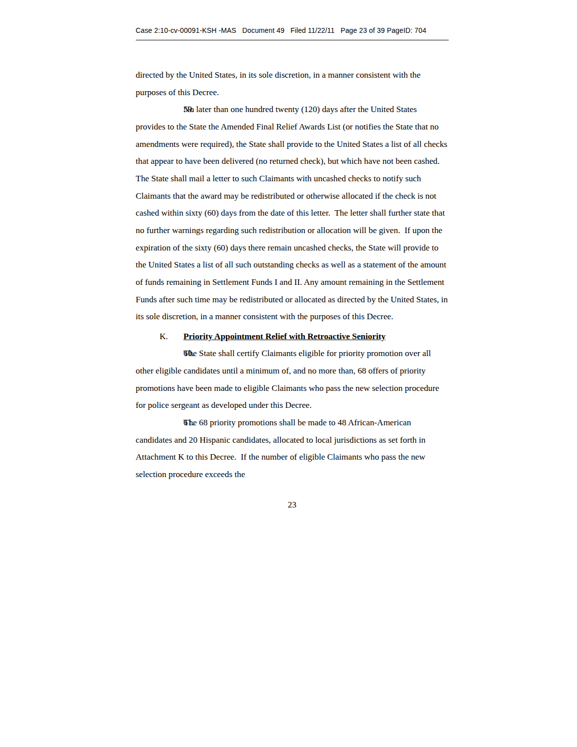Case 2:10-cv-00091-KSH -MAS Document 49 Filed 11/22/11 Page 23 of 39 PageID: 704
directed by the United States, in its sole discretion, in a manner consistent with the purposes of this Decree.
59. No later than one hundred twenty (120) days after the United States provides to the State the Amended Final Relief Awards List (or notifies the State that no amendments were required), the State shall provide to the United States a list of all checks that appear to have been delivered (no returned check), but which have not been cashed. The State shall mail a letter to such Claimants with uncashed checks to notify such Claimants that the award may be redistributed or otherwise allocated if the check is not cashed within sixty (60) days from the date of this letter. The letter shall further state that no further warnings regarding such redistribution or allocation will be given. If upon the expiration of the sixty (60) days there remain uncashed checks, the State will provide to the United States a list of all such outstanding checks as well as a statement of the amount of funds remaining in Settlement Funds I and II. Any amount remaining in the Settlement Funds after such time may be redistributed or allocated as directed by the United States, in its sole discretion, in a manner consistent with the purposes of this Decree.
K. Priority Appointment Relief with Retroactive Seniority
60. The State shall certify Claimants eligible for priority promotion over all other eligible candidates until a minimum of, and no more than, 68 offers of priority promotions have been made to eligible Claimants who pass the new selection procedure for police sergeant as developed under this Decree.
61. The 68 priority promotions shall be made to 48 African-American candidates and 20 Hispanic candidates, allocated to local jurisdictions as set forth in Attachment K to this Decree. If the number of eligible Claimants who pass the new selection procedure exceeds the
23